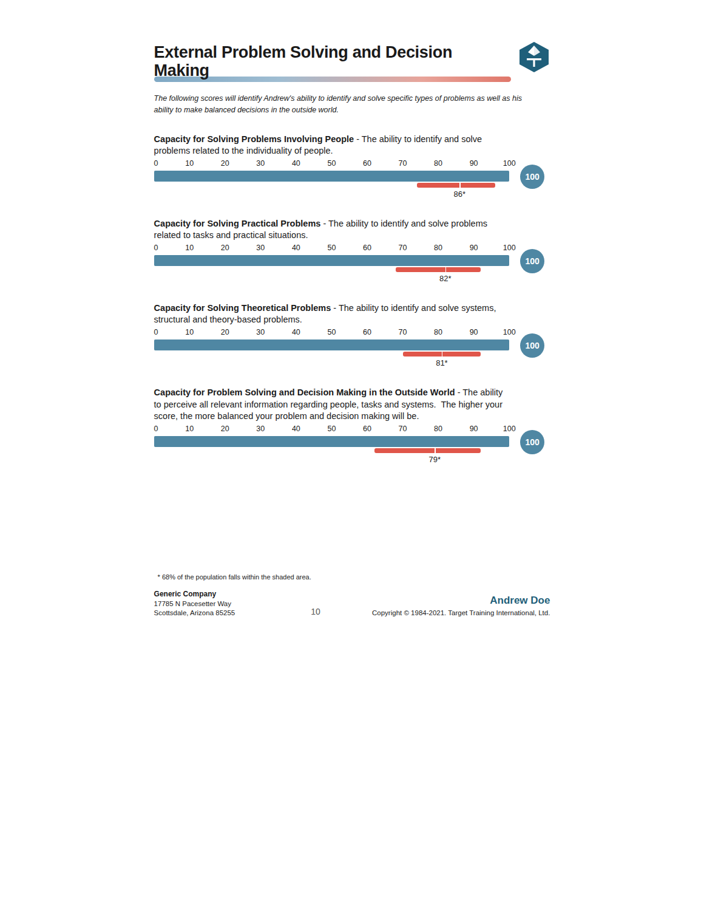External Problem Solving and Decision Making
®
The following scores will identify Andrew's ability to identify and solve specific types of problems as well as his ability to make balanced decisions in the outside world.
Capacity for Solving Problems Involving People - The ability to identify and solve problems related to the individuality of people.
0 10 20 30 40 50 60 70 80 90 100
100
86*
Capacity for Solving Practical Problems - The ability to identify and solve problems related to tasks and practical situations.
0 10 20 30 40 50 60 70 80 90 100
100
82*
Capacity for Solving Theoretical Problems - The ability to identify and solve systems, structural and theory-based problems.
0 10 20 30 40 50 60 70 80 90 100
100
81*
Capacity for Problem Solving and Decision Making in the Outside World - The ability to perceive all relevant information regarding people, tasks and systems. The higher your score, the more balanced your problem and decision making will be.
0 10 20 30 40 50 60 70 80 90 100
100
79*
* 68% of the population falls within the shaded area.
Generic Company
17785 N Pacesetter Way
Scottsdale, Arizona 85255
10
Andrew Doe
Copyright © 1984-2021. Target Training International, Ltd.